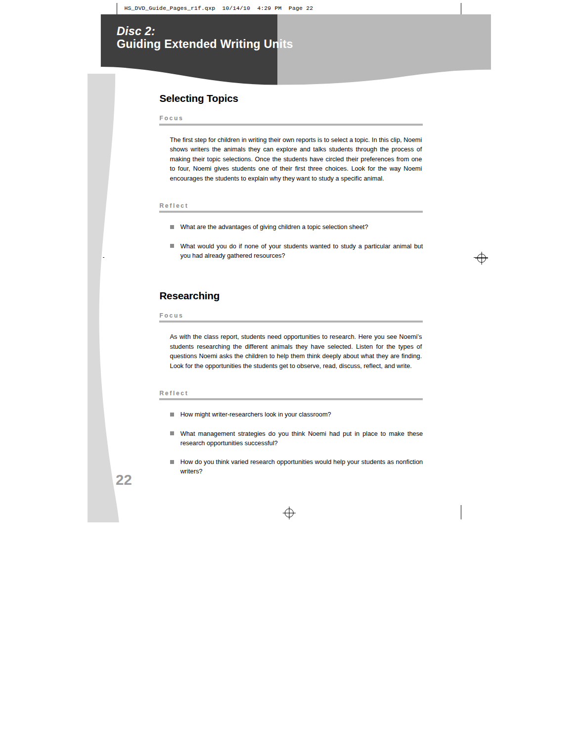HS_DVD_Guide_Pages_r1f.qxp 10/14/10 4:29 PM Page 22
Disc 2:
Guiding Extended Writing Units
Selecting Topics
Focus
The first step for children in writing their own reports is to select a topic. In this clip, Noemi shows writers the animals they can explore and talks students through the process of making their topic selections. Once the students have circled their preferences from one to four, Noemi gives students one of their first three choices. Look for the way Noemi encourages the students to explain why they want to study a specific animal.
Reflect
What are the advantages of giving children a topic selection sheet?
What would you do if none of your students wanted to study a particular animal but you had already gathered resources?
Researching
Focus
As with the class report, students need opportunities to research. Here you see Noemi’s students researching the different animals they have selected. Listen for the types of questions Noemi asks the children to help them think deeply about what they are finding. Look for the opportunities the students get to observe, read, discuss, reflect, and write.
Reflect
How might writer-researchers look in your classroom?
What management strategies do you think Noemi had put in place to make these research opportunities successful?
How do you think varied research opportunities would help your students as nonfiction writers?
22